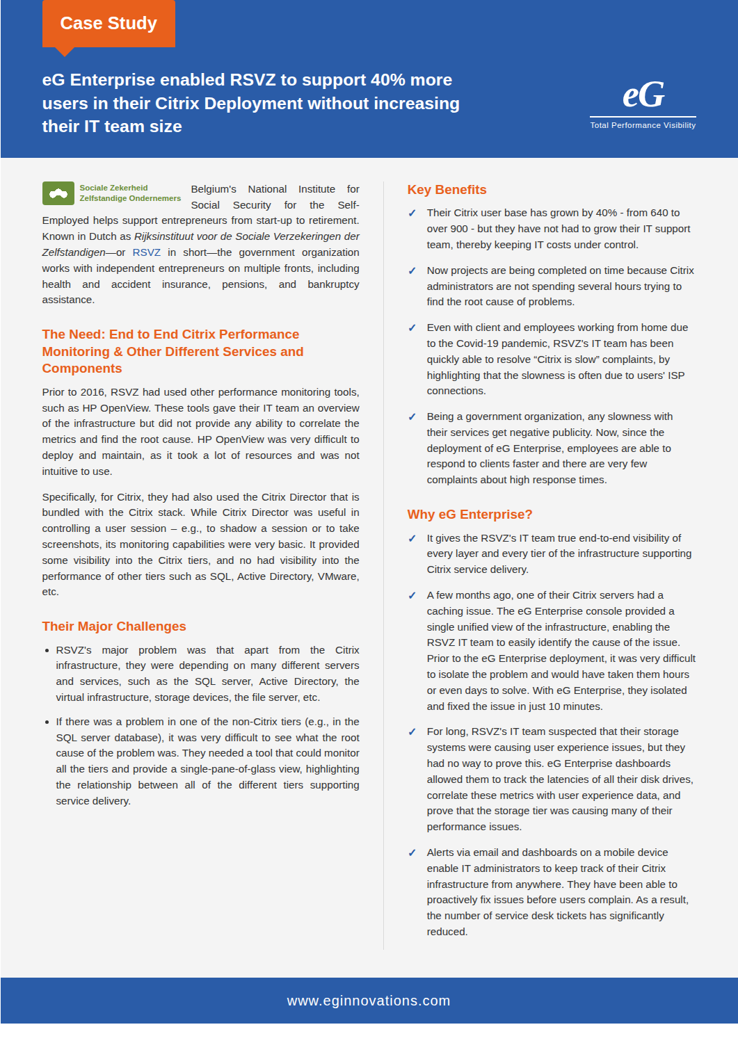Case Study
eG Enterprise enabled RSVZ to support 40% more users in their Citrix Deployment without increasing their IT team size
eG
Total Performance Visibility
Sociale Zekerheid
Zelfstandige Ondernemers Belgium's National Institute for Social Security for the Self-Employed helps support entrepreneurs from start-up to retirement. Known in Dutch as Rijksinstituut voor de Sociale Verzekeringen der Zelfstandigen—or RSVZ in short—the government organization works with independent entrepreneurs on multiple fronts, including health and accident insurance, pensions, and bankruptcy assistance.
The Need: End to End Citrix Performance Monitoring & Other Different Services and Components
Prior to 2016, RSVZ had used other performance monitoring tools, such as HP OpenView. These tools gave their IT team an overview of the infrastructure but did not provide any ability to correlate the metrics and find the root cause. HP OpenView was very difficult to deploy and maintain, as it took a lot of resources and was not intuitive to use.
Specifically, for Citrix, they had also used the Citrix Director that is bundled with the Citrix stack. While Citrix Director was useful in controlling a user session – e.g., to shadow a session or to take screenshots, its monitoring capabilities were very basic. It provided some visibility into the Citrix tiers, and no had visibility into the performance of other tiers such as SQL, Active Directory, VMware, etc.
Their Major Challenges
RSVZ's major problem was that apart from the Citrix infrastructure, they were depending on many different servers and services, such as the SQL server, Active Directory, the virtual infrastructure, storage devices, the file server, etc.
If there was a problem in one of the non-Citrix tiers (e.g., in the SQL server database), it was very difficult to see what the root cause of the problem was. They needed a tool that could monitor all the tiers and provide a single-pane-of-glass view, highlighting the relationship between all of the different tiers supporting service delivery.
Key Benefits
Their Citrix user base has grown by 40% - from 640 to over 900 - but they have not had to grow their IT support team, thereby keeping IT costs under control.
Now projects are being completed on time because Citrix administrators are not spending several hours trying to find the root cause of problems.
Even with client and employees working from home due to the Covid-19 pandemic, RSVZ's IT team has been quickly able to resolve “Citrix is slow” complaints, by highlighting that the slowness is often due to users' ISP connections.
Being a government organization, any slowness with their services get negative publicity. Now, since the deployment of eG Enterprise, employees are able to respond to clients faster and there are very few complaints about high response times.
Why eG Enterprise?
It gives the RSVZ's IT team true end-to-end visibility of every layer and every tier of the infrastructure supporting Citrix service delivery.
A few months ago, one of their Citrix servers had a caching issue. The eG Enterprise console provided a single unified view of the infrastructure, enabling the RSVZ IT team to easily identify the cause of the issue. Prior to the eG Enterprise deployment, it was very difficult to isolate the problem and would have taken them hours or even days to solve. With eG Enterprise, they isolated and fixed the issue in just 10 minutes.
For long, RSVZ's IT team suspected that their storage systems were causing user experience issues, but they had no way to prove this. eG Enterprise dashboards allowed them to track the latencies of all their disk drives, correlate these metrics with user experience data, and prove that the storage tier was causing many of their performance issues.
Alerts via email and dashboards on a mobile device enable IT administrators to keep track of their Citrix infrastructure from anywhere. They have been able to proactively fix issues before users complain. As a result, the number of service desk tickets has significantly reduced.
www.eginnovations.com